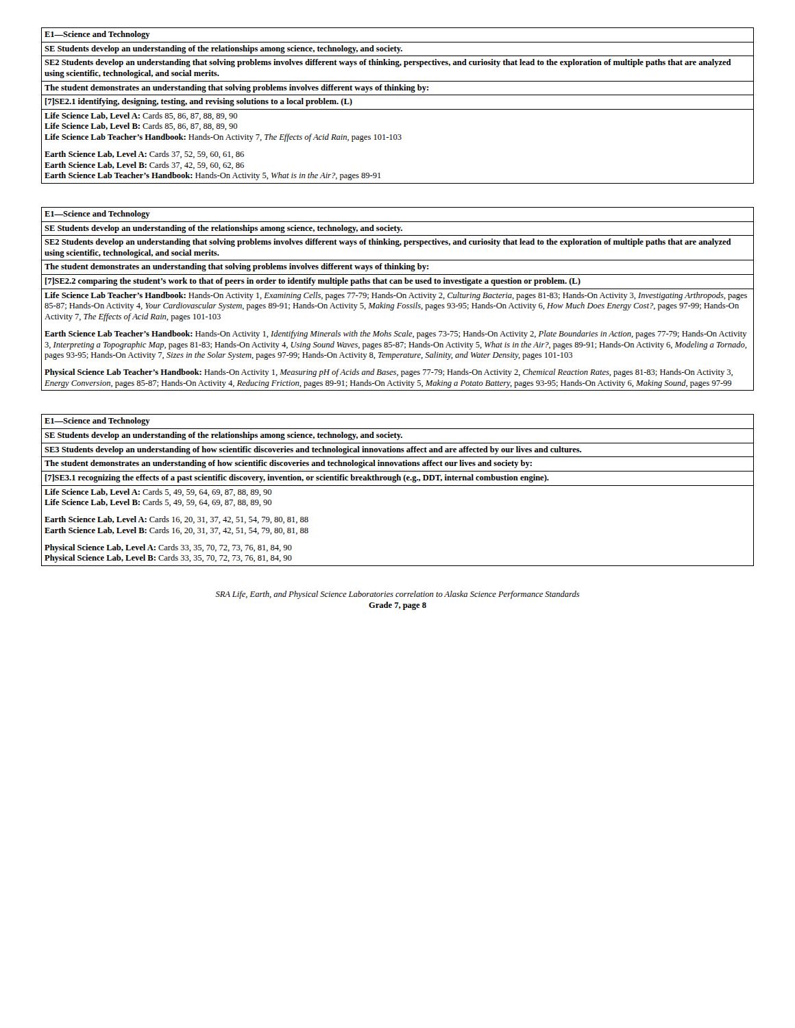| E1—Science and Technology |
| SE Students develop an understanding of the relationships among science, technology, and society. |
| SE2 Students develop an understanding that solving problems involves different ways of thinking, perspectives, and curiosity that lead to the exploration of multiple paths that are analyzed using scientific, technological, and social merits. |
| The student demonstrates an understanding that solving problems involves different ways of thinking by: |
| [7]SE2.1 identifying, designing, testing, and revising solutions to a local problem. (L) |
| Life Science Lab, Level A: Cards 85, 86, 87, 88, 89, 90 Life Science Lab, Level B: Cards 85, 86, 87, 88, 89, 90 Life Science Lab Teacher’s Handbook: Hands-On Activity 7, The Effects of Acid Rain, pages 101-103 Earth Science Lab, Level A: Cards 37, 52, 59, 60, 61, 86 Earth Science Lab, Level B: Cards 37, 42, 59, 60, 62, 86 Earth Science Lab Teacher’s Handbook: Hands-On Activity 5, What is in the Air?, pages 89-91 |
| E1—Science and Technology |
| SE Students develop an understanding of the relationships among science, technology, and society. |
| SE2 Students develop an understanding that solving problems involves different ways of thinking, perspectives, and curiosity that lead to the exploration of multiple paths that are analyzed using scientific, technological, and social merits. |
| The student demonstrates an understanding that solving problems involves different ways of thinking by: |
| [7]SE2.2 comparing the student’s work to that of peers in order to identify multiple paths that can be used to investigate a question or problem. (L) |
| Life Science Lab Teacher’s Handbook: Hands-On Activity 1, Examining Cells, pages 77-79; Hands-On Activity 2, Culturing Bacteria, pages 81-83; Hands-On Activity 3, Investigating Arthropods, pages 85-87; Hands-On Activity 4, Your Cardiovascular System, pages 89-91; Hands-On Activity 5, Making Fossils, pages 93-95; Hands-On Activity 6, How Much Does Energy Cost?, pages 97-99; Hands-On Activity 7, The Effects of Acid Rain, pages 101-103 Earth Science Lab Teacher’s Handbook: Hands-On Activity 1, Identifying Minerals with the Mohs Scale, pages 73-75; Hands-On Activity 2, Plate Boundaries in Action, pages 77-79; Hands-On Activity 3, Interpreting a Topographic Map, pages 81-83; Hands-On Activity 4, Using Sound Waves, pages 85-87; Hands-On Activity 5, What is in the Air?, pages 89-91; Hands-On Activity 6, Modeling a Tornado, pages 93-95; Hands-On Activity 7, Sizes in the Solar System, pages 97-99; Hands-On Activity 8, Temperature, Salinity, and Water Density, pages 101-103 Physical Science Lab Teacher’s Handbook: Hands-On Activity 1, Measuring pH of Acids and Bases, pages 77-79; Hands-On Activity 2, Chemical Reaction Rates, pages 81-83; Hands-On Activity 3, Energy Conversion, pages 85-87; Hands-On Activity 4, Reducing Friction, pages 89-91; Hands-On Activity 5, Making a Potato Battery, pages 93-95; Hands-On Activity 6, Making Sound, pages 97-99 |
| E1—Science and Technology |
| SE Students develop an understanding of the relationships among science, technology, and society. |
| SE3 Students develop an understanding of how scientific discoveries and technological innovations affect and are affected by our lives and cultures. |
| The student demonstrates an understanding of how scientific discoveries and technological innovations affect our lives and society by: |
| [7]SE3.1 recognizing the effects of a past scientific discovery, invention, or scientific breakthrough (e.g., DDT, internal combustion engine). |
| Life Science Lab, Level A: Cards 5, 49, 59, 64, 69, 87, 88, 89, 90 Life Science Lab, Level B: Cards 5, 49, 59, 64, 69, 87, 88, 89, 90 Earth Science Lab, Level A: Cards 16, 20, 31, 37, 42, 51, 54, 79, 80, 81, 88 Earth Science Lab, Level B: Cards 16, 20, 31, 37, 42, 51, 54, 79, 80, 81, 88 Physical Science Lab, Level A: Cards 33, 35, 70, 72, 73, 76, 81, 84, 90 Physical Science Lab, Level B: Cards 33, 35, 70, 72, 73, 76, 81, 84, 90 |
SRA Life, Earth, and Physical Science Laboratories correlation to Alaska Science Performance Standards
Grade 7, page 8